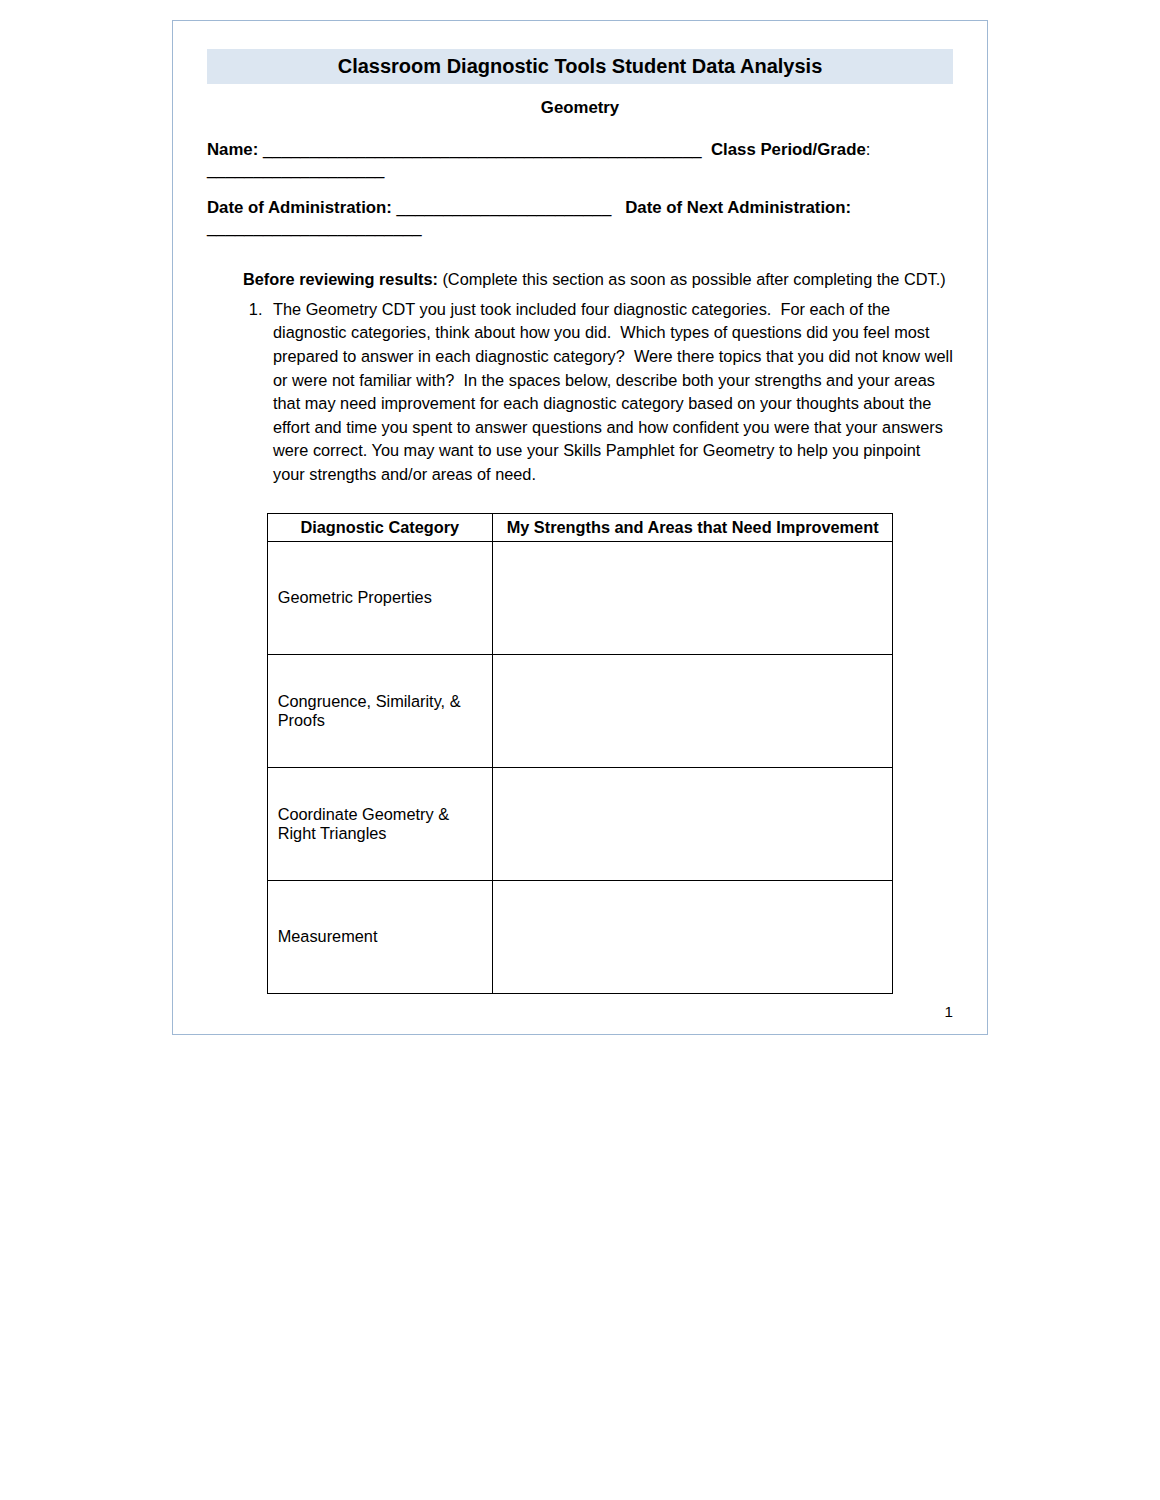Classroom Diagnostic Tools Student Data Analysis
Geometry
Name: _______________________________________________ Class Period/Grade: ___________________
Date of Administration: _______________________ Date of Next Administration: _______________________
Before reviewing results: (Complete this section as soon as possible after completing the CDT.)
The Geometry CDT you just took included four diagnostic categories. For each of the diagnostic categories, think about how you did. Which types of questions did you feel most prepared to answer in each diagnostic category? Were there topics that you did not know well or were not familiar with? In the spaces below, describe both your strengths and your areas that may need improvement for each diagnostic category based on your thoughts about the effort and time you spent to answer questions and how confident you were that your answers were correct. You may want to use your Skills Pamphlet for Geometry to help you pinpoint your strengths and/or areas of need.
| Diagnostic Category | My Strengths and Areas that Need Improvement |
| --- | --- |
| Geometric Properties | |
| Congruence, Similarity, & Proofs | |
| Coordinate Geometry & Right Triangles | |
| Measurement | |
1